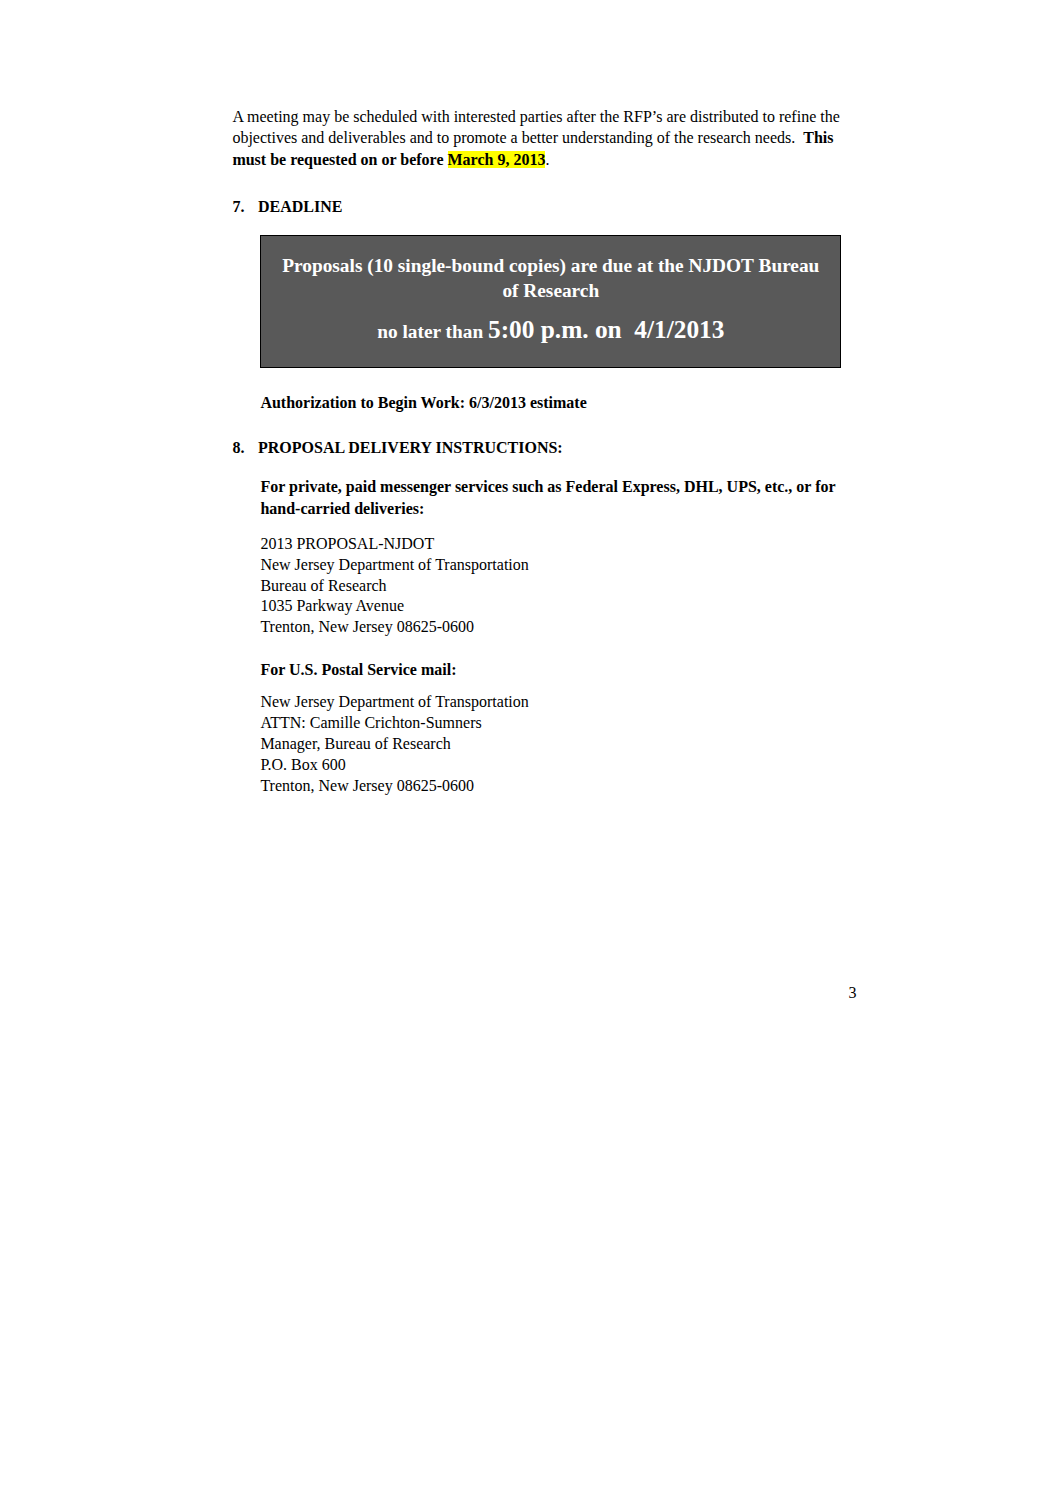A meeting may be scheduled with interested parties after the RFP’s are distributed to refine the objectives and deliverables and to promote a better understanding of the research needs. This must be requested on or before March 9, 2013.
7. DEADLINE
Proposals (10 single-bound copies) are due at the NJDOT Bureau of Research
no later than 5:00 p.m. on 4/1/2013
Authorization to Begin Work: 6/3/2013 estimate
8. PROPOSAL DELIVERY INSTRUCTIONS:
For private, paid messenger services such as Federal Express, DHL, UPS, etc., or for hand-carried deliveries:
2013 PROPOSAL-NJDOT
New Jersey Department of Transportation
Bureau of Research
1035 Parkway Avenue
Trenton, New Jersey 08625-0600
For U.S. Postal Service mail:
New Jersey Department of Transportation
ATTN: Camille Crichton-Sumners
Manager, Bureau of Research
P.O. Box 600
Trenton, New Jersey 08625-0600
3